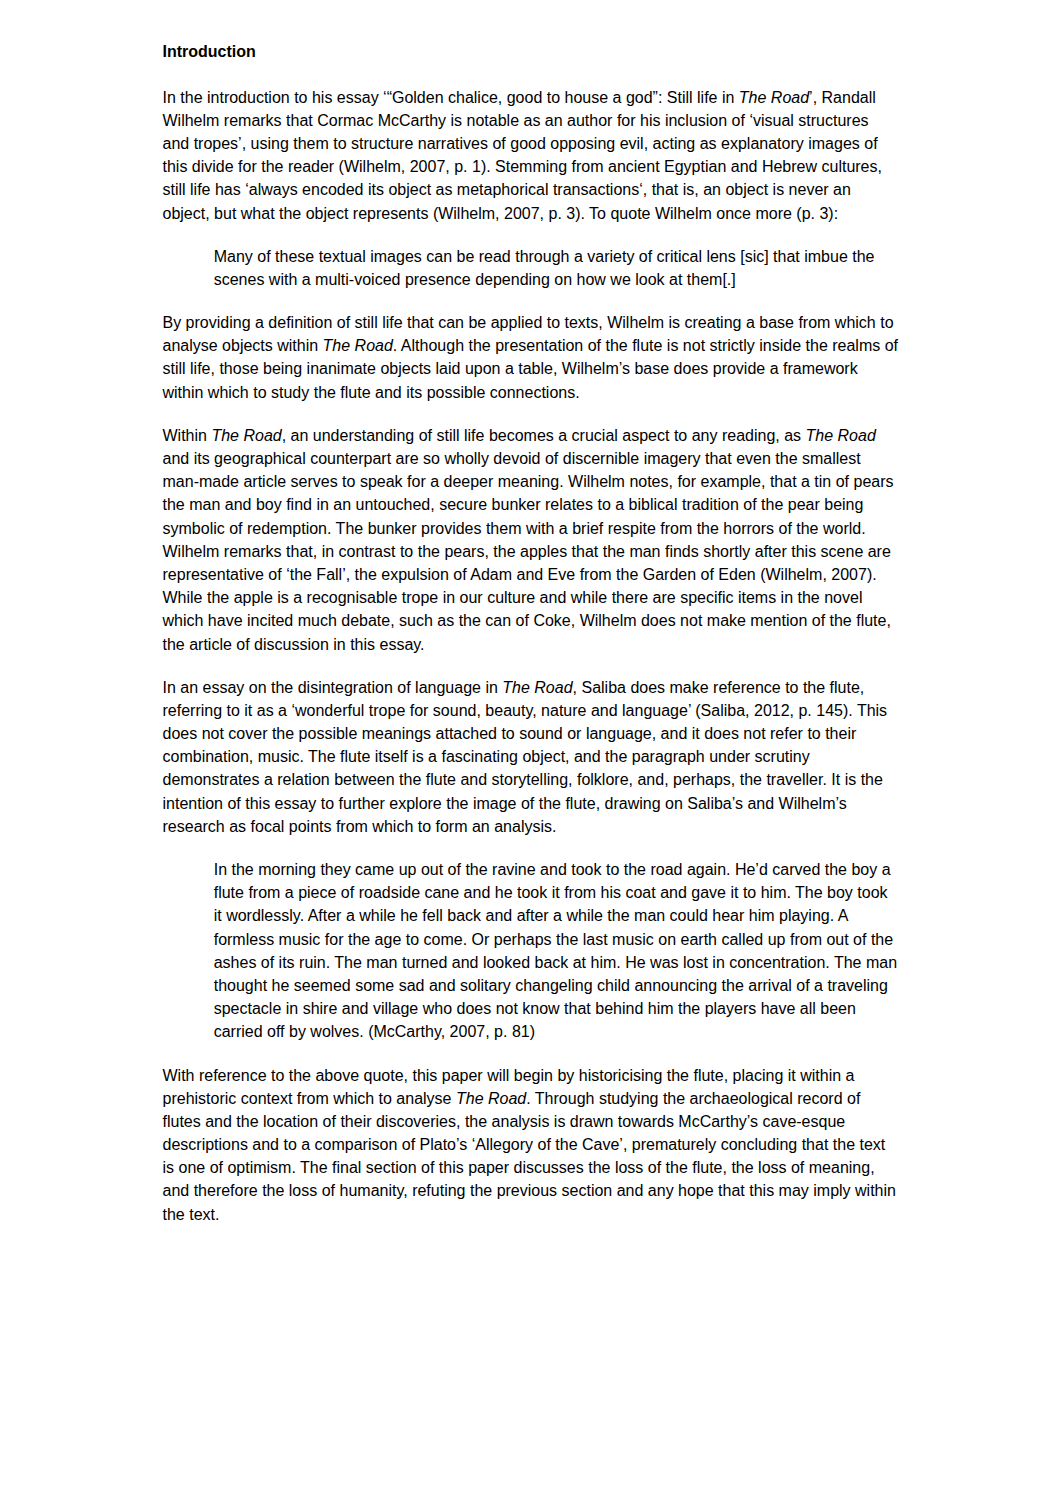Introduction
In the introduction to his essay ‘“Golden chalice, good to house a god”: Still life in The Road’, Randall Wilhelm remarks that Cormac McCarthy is notable as an author for his inclusion of ‘visual structures and tropes’, using them to structure narratives of good opposing evil, acting as explanatory images of this divide for the reader (Wilhelm, 2007, p. 1). Stemming from ancient Egyptian and Hebrew cultures, still life has ‘always encoded its object as metaphorical transactions‘, that is, an object is never an object, but what the object represents (Wilhelm, 2007, p. 3). To quote Wilhelm once more (p. 3):
Many of these textual images can be read through a variety of critical lens [sic] that imbue the scenes with a multi-voiced presence depending on how we look at them[.]
By providing a definition of still life that can be applied to texts, Wilhelm is creating a base from which to analyse objects within The Road. Although the presentation of the flute is not strictly inside the realms of still life, those being inanimate objects laid upon a table, Wilhelm’s base does provide a framework within which to study the flute and its possible connections.
Within The Road, an understanding of still life becomes a crucial aspect to any reading, as The Road and its geographical counterpart are so wholly devoid of discernible imagery that even the smallest man-made article serves to speak for a deeper meaning. Wilhelm notes, for example, that a tin of pears the man and boy find in an untouched, secure bunker relates to a biblical tradition of the pear being symbolic of redemption. The bunker provides them with a brief respite from the horrors of the world. Wilhelm remarks that, in contrast to the pears, the apples that the man finds shortly after this scene are representative of ‘the Fall’, the expulsion of Adam and Eve from the Garden of Eden (Wilhelm, 2007). While the apple is a recognisable trope in our culture and while there are specific items in the novel which have incited much debate, such as the can of Coke, Wilhelm does not make mention of the flute, the article of discussion in this essay.
In an essay on the disintegration of language in The Road, Saliba does make reference to the flute, referring to it as a ‘wonderful trope for sound, beauty, nature and language’ (Saliba, 2012, p. 145). This does not cover the possible meanings attached to sound or language, and it does not refer to their combination, music. The flute itself is a fascinating object, and the paragraph under scrutiny demonstrates a relation between the flute and storytelling, folklore, and, perhaps, the traveller. It is the intention of this essay to further explore the image of the flute, drawing on Saliba’s and Wilhelm’s research as focal points from which to form an analysis.
In the morning they came up out of the ravine and took to the road again. He’d carved the boy a flute from a piece of roadside cane and he took it from his coat and gave it to him. The boy took it wordlessly. After a while he fell back and after a while the man could hear him playing. A formless music for the age to come. Or perhaps the last music on earth called up from out of the ashes of its ruin. The man turned and looked back at him. He was lost in concentration. The man thought he seemed some sad and solitary changeling child announcing the arrival of a traveling spectacle in shire and village who does not know that behind him the players have all been carried off by wolves. (McCarthy, 2007, p. 81)
With reference to the above quote, this paper will begin by historicising the flute, placing it within a prehistoric context from which to analyse The Road. Through studying the archaeological record of flutes and the location of their discoveries, the analysis is drawn towards McCarthy’s cave-esque descriptions and to a comparison of Plato’s ‘Allegory of the Cave’, prematurely concluding that the text is one of optimism. The final section of this paper discusses the loss of the flute, the loss of meaning, and therefore the loss of humanity, refuting the previous section and any hope that this may imply within the text.